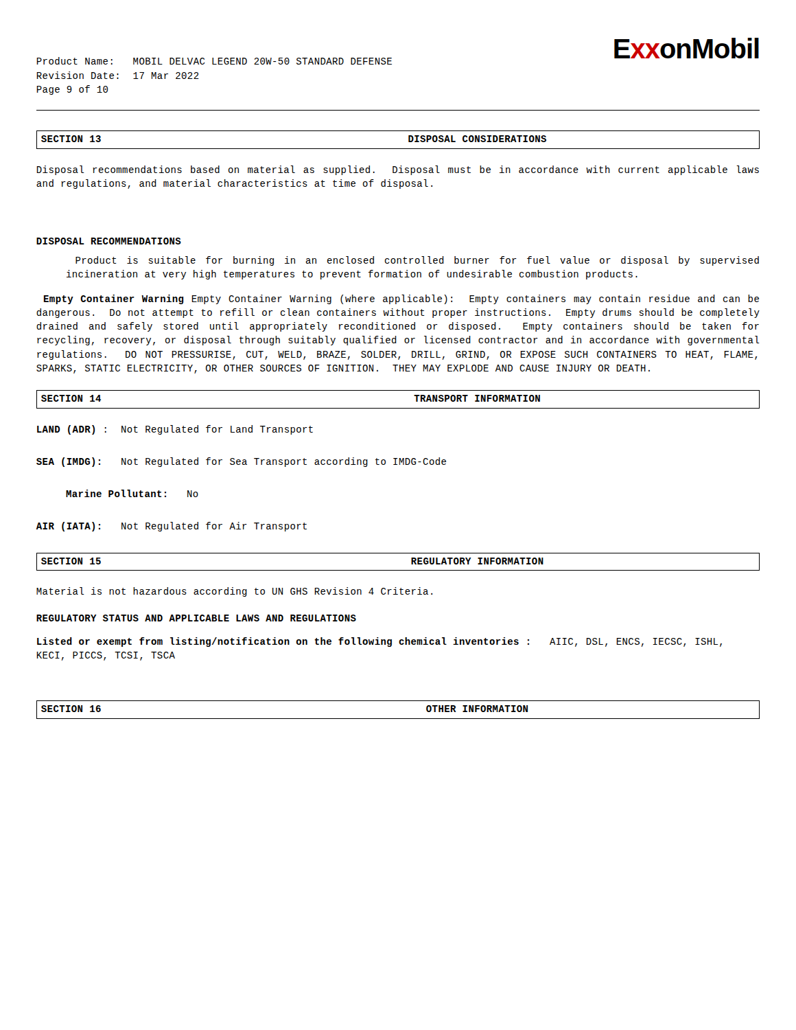Product Name: MOBIL DELVAC LEGEND 20W-50 STANDARD DEFENSE
Revision Date: 17 Mar 2022
Page 9 of 10
ExxonMobil
| SECTION 13 | DISPOSAL CONSIDERATIONS |
Disposal recommendations based on material as supplied. Disposal must be in accordance with current applicable laws and regulations, and material characteristics at time of disposal.
DISPOSAL RECOMMENDATIONS
Product is suitable for burning in an enclosed controlled burner for fuel value or disposal by supervised incineration at very high temperatures to prevent formation of undesirable combustion products.
Empty Container Warning Empty Container Warning (where applicable): Empty containers may contain residue and can be dangerous. Do not attempt to refill or clean containers without proper instructions. Empty drums should be completely drained and safely stored until appropriately reconditioned or disposed. Empty containers should be taken for recycling, recovery, or disposal through suitably qualified or licensed contractor and in accordance with governmental regulations. DO NOT PRESSURISE, CUT, WELD, BRAZE, SOLDER, DRILL, GRIND, OR EXPOSE SUCH CONTAINERS TO HEAT, FLAME, SPARKS, STATIC ELECTRICITY, OR OTHER SOURCES OF IGNITION. THEY MAY EXPLODE AND CAUSE INJURY OR DEATH.
| SECTION 14 | TRANSPORT INFORMATION |
LAND (ADR) : Not Regulated for Land Transport
SEA (IMDG): Not Regulated for Sea Transport according to IMDG-Code
Marine Pollutant: No
AIR (IATA): Not Regulated for Air Transport
| SECTION 15 | REGULATORY INFORMATION |
Material is not hazardous according to UN GHS Revision 4 Criteria.
REGULATORY STATUS AND APPLICABLE LAWS AND REGULATIONS
Listed or exempt from listing/notification on the following chemical inventories : AIIC, DSL, ENCS, IECSC, ISHL, KECI, PICCS, TCSI, TSCA
| SECTION 16 | OTHER INFORMATION |